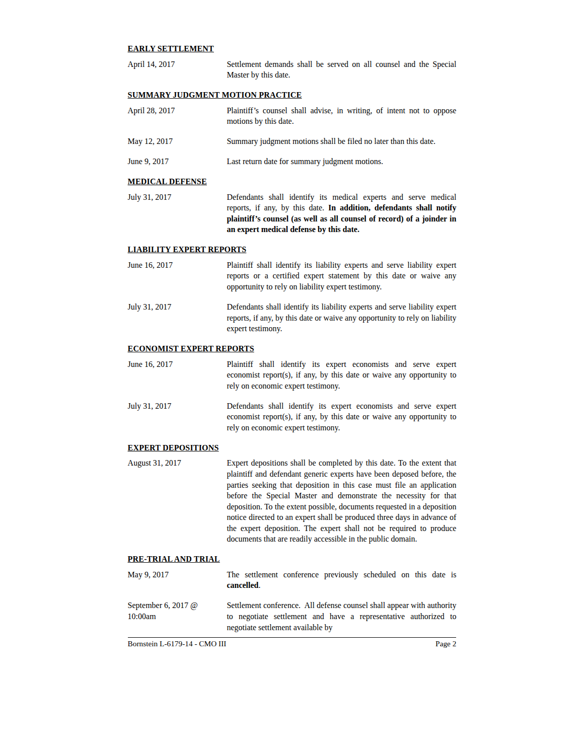EARLY SETTLEMENT
April 14, 2017
Settlement demands shall be served on all counsel and the Special Master by this date.
SUMMARY JUDGMENT MOTION PRACTICE
April 28, 2017
Plaintiff’s counsel shall advise, in writing, of intent not to oppose motions by this date.
May 12, 2017
Summary judgment motions shall be filed no later than this date.
June 9, 2017
Last return date for summary judgment motions.
MEDICAL DEFENSE
July 31, 2017
Defendants shall identify its medical experts and serve medical reports, if any, by this date. In addition, defendants shall notify plaintiff’s counsel (as well as all counsel of record) of a joinder in an expert medical defense by this date.
LIABILITY EXPERT REPORTS
June 16, 2017
Plaintiff shall identify its liability experts and serve liability expert reports or a certified expert statement by this date or waive any opportunity to rely on liability expert testimony.
July 31, 2017
Defendants shall identify its liability experts and serve liability expert reports, if any, by this date or waive any opportunity to rely on liability expert testimony.
ECONOMIST EXPERT REPORTS
June 16, 2017
Plaintiff shall identify its expert economists and serve expert economist report(s), if any, by this date or waive any opportunity to rely on economic expert testimony.
July 31, 2017
Defendants shall identify its expert economists and serve expert economist report(s), if any, by this date or waive any opportunity to rely on economic expert testimony.
EXPERT DEPOSITIONS
August 31, 2017
Expert depositions shall be completed by this date. To the extent that plaintiff and defendant generic experts have been deposed before, the parties seeking that deposition in this case must file an application before the Special Master and demonstrate the necessity for that deposition. To the extent possible, documents requested in a deposition notice directed to an expert shall be produced three days in advance of the expert deposition. The expert shall not be required to produce documents that are readily accessible in the public domain.
PRE-TRIAL AND TRIAL
May 9, 2017
The settlement conference previously scheduled on this date is cancelled.
September 6, 2017 @ 10:00am
Settlement conference. All defense counsel shall appear with authority to negotiate settlement and have a representative authorized to negotiate settlement available by
Bornstein L-6179-14 - CMO III
Page 2